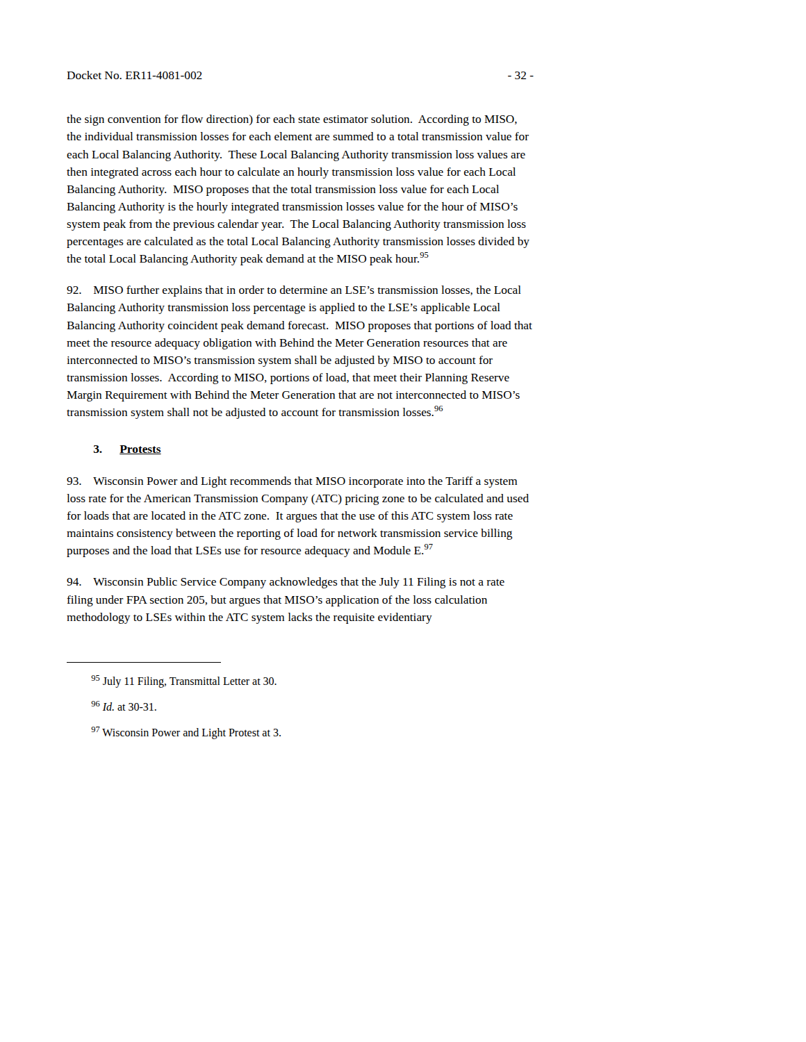Docket No. ER11-4081-002 - 32 -
the sign convention for flow direction) for each state estimator solution. According to MISO, the individual transmission losses for each element are summed to a total transmission value for each Local Balancing Authority. These Local Balancing Authority transmission loss values are then integrated across each hour to calculate an hourly transmission loss value for each Local Balancing Authority. MISO proposes that the total transmission loss value for each Local Balancing Authority is the hourly integrated transmission losses value for the hour of MISO’s system peak from the previous calendar year. The Local Balancing Authority transmission loss percentages are calculated as the total Local Balancing Authority transmission losses divided by the total Local Balancing Authority peak demand at the MISO peak hour.95
92. MISO further explains that in order to determine an LSE’s transmission losses, the Local Balancing Authority transmission loss percentage is applied to the LSE’s applicable Local Balancing Authority coincident peak demand forecast. MISO proposes that portions of load that meet the resource adequacy obligation with Behind the Meter Generation resources that are interconnected to MISO’s transmission system shall be adjusted by MISO to account for transmission losses. According to MISO, portions of load, that meet their Planning Reserve Margin Requirement with Behind the Meter Generation that are not interconnected to MISO’s transmission system shall not be adjusted to account for transmission losses.96
3. Protests
93. Wisconsin Power and Light recommends that MISO incorporate into the Tariff a system loss rate for the American Transmission Company (ATC) pricing zone to be calculated and used for loads that are located in the ATC zone. It argues that the use of this ATC system loss rate maintains consistency between the reporting of load for network transmission service billing purposes and the load that LSEs use for resource adequacy and Module E.97
94. Wisconsin Public Service Company acknowledges that the July 11 Filing is not a rate filing under FPA section 205, but argues that MISO’s application of the loss calculation methodology to LSEs within the ATC system lacks the requisite evidentiary
95 July 11 Filing, Transmittal Letter at 30.
96 Id. at 30-31.
97 Wisconsin Power and Light Protest at 3.